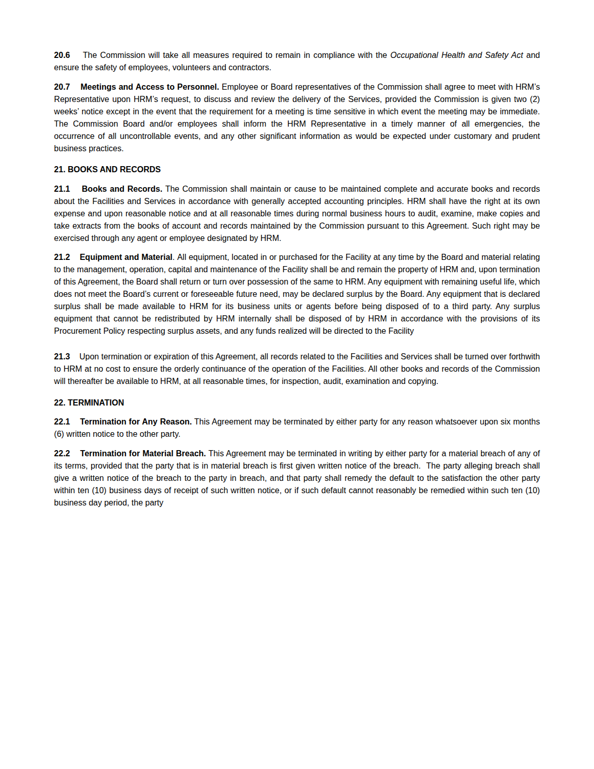20.6 The Commission will take all measures required to remain in compliance with the Occupational Health and Safety Act and ensure the safety of employees, volunteers and contractors.
20.7 Meetings and Access to Personnel. Employee or Board representatives of the Commission shall agree to meet with HRM’s Representative upon HRM’s request, to discuss and review the delivery of the Services, provided the Commission is given two (2) weeks’ notice except in the event that the requirement for a meeting is time sensitive in which event the meeting may be immediate. The Commission Board and/or employees shall inform the HRM Representative in a timely manner of all emergencies, the occurrence of all uncontrollable events, and any other significant information as would be expected under customary and prudent business practices.
21. BOOKS AND RECORDS
21.1 Books and Records. The Commission shall maintain or cause to be maintained complete and accurate books and records about the Facilities and Services in accordance with generally accepted accounting principles. HRM shall have the right at its own expense and upon reasonable notice and at all reasonable times during normal business hours to audit, examine, make copies and take extracts from the books of account and records maintained by the Commission pursuant to this Agreement. Such right may be exercised through any agent or employee designated by HRM.
21.2 Equipment and Material. All equipment, located in or purchased for the Facility at any time by the Board and material relating to the management, operation, capital and maintenance of the Facility shall be and remain the property of HRM and, upon termination of this Agreement, the Board shall return or turn over possession of the same to HRM. Any equipment with remaining useful life, which does not meet the Board’s current or foreseeable future need, may be declared surplus by the Board. Any equipment that is declared surplus shall be made available to HRM for its business units or agents before being disposed of to a third party. Any surplus equipment that cannot be redistributed by HRM internally shall be disposed of by HRM in accordance with the provisions of its Procurement Policy respecting surplus assets, and any funds realized will be directed to the Facility
21.3 Upon termination or expiration of this Agreement, all records related to the Facilities and Services shall be turned over forthwith to HRM at no cost to ensure the orderly continuance of the operation of the Facilities. All other books and records of the Commission will thereafter be available to HRM, at all reasonable times, for inspection, audit, examination and copying.
22. TERMINATION
22.1 Termination for Any Reason. This Agreement may be terminated by either party for any reason whatsoever upon six months (6) written notice to the other party.
22.2 Termination for Material Breach. This Agreement may be terminated in writing by either party for a material breach of any of its terms, provided that the party that is in material breach is first given written notice of the breach. The party alleging breach shall give a written notice of the breach to the party in breach, and that party shall remedy the default to the satisfaction the other party within ten (10) business days of receipt of such written notice, or if such default cannot reasonably be remedied within such ten (10) business day period, the party